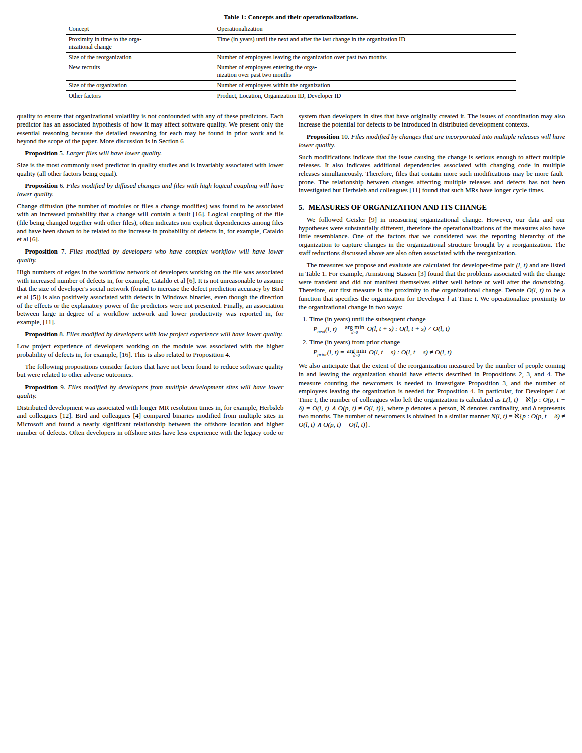Table 1: Concepts and their operationalizations.
| Concept | Operationalization |
| --- | --- |
| Proximity in time to the orga- nizational change | Time (in years) until the next and after the last change in the organization ID |
| Size of the reorganization | Number of employees leaving the organization over past two months |
| New recruits | Number of employees entering the orga- nization over past two months |
| Size of the organization | Number of employees within the organization |
| Other factors | Product, Location, Organization ID, Developer ID |
quality to ensure that organizational volatility is not confounded with any of these predictors. Each predictor has an associated hypothesis of how it may affect software quality. We present only the essential reasoning because the detailed reasoning for each may be found in prior work and is beyond the scope of the paper. More discussion is in Section 6
Proposition 5. Larger files will have lower quality.
Size is the most commonly used predictor in quality studies and is invariably associated with lower quality (all other factors being equal).
Proposition 6. Files modified by diffused changes and files with high logical coupling will have lower quality.
Change diffusion (the number of modules or files a change modifies) was found to be associated with an increased probability that a change will contain a fault [16]. Logical coupling of the file (file being changed together with other files), often indicates non-explicit dependencies among files and have been shown to be related to the increase in probability of defects in, for example, Cataldo et al [6].
Proposition 7. Files modified by developers who have complex workflow will have lower quality.
High numbers of edges in the workflow network of developers working on the file was associated with increased number of defects in, for example, Cataldo et al [6]. It is not unreasonable to assume that the size of developer's social network (found to increase the defect prediction accuracy by Bird et al [5]) is also positively associated with defects in Windows binaries, even though the direction of the effects or the explanatory power of the predictors were not presented. Finally, an association between large in-degree of a workflow network and lower productivity was reported in, for example, [11].
Proposition 8. Files modified by developers with low project experience will have lower quality.
Low project experience of developers working on the module was associated with the higher probability of defects in, for example, [16]. This is also related to Proposition 4.
The following propositions consider factors that have not been found to reduce software quality but were related to other adverse outcomes.
Proposition 9. Files modified by developers from multiple development sites will have lower quality.
Distributed development was associated with longer MR resolution times in, for example, Herbsleb and colleagues [12]. Bird and colleagues [4] compared binaries modified from multiple sites in Microsoft and found a nearly significant relationship between the offshore location and higher number of defects. Often developers in offshore sites have less experience with the legacy code or system than developers in sites that have originally created it. The issues of coordination may also increase the potential for defects to be introduced in distributed development contexts.
Proposition 10. Files modified by changes that are incorporated into multiple releases will have lower quality.
Such modifications indicate that the issue causing the change is serious enough to affect multiple releases. It also indicates additional dependencies associated with changing code in multiple releases simultaneously. Therefore, files that contain more such modifications may be more fault-prone. The relationship between changes affecting multiple releases and defects has not been investigated but Herbsleb and colleagues [11] found that such MRs have longer cycle times.
5. MEASURES OF ORGANIZATION AND ITS CHANGE
We followed Geisler [9] in measuring organizational change. However, our data and our hypotheses were substantially different, therefore the operationalizations of the measures also have little resemblance. One of the factors that we considered was the reporting hierarchy of the organization to capture changes in the organizational structure brought by a reorganization. The staff reductions discussed above are also often associated with the reorganization.
The measures we propose and evaluate are calculated for developer-time pair (l, t) and are listed in Table 1. For example, Armstrong-Stassen [3] found that the problems associated with the change were transient and did not manifest themselves either well before or well after the downsizing. Therefore, our first measure is the proximity to the organizational change. Denote O(l, t) to be a function that specifies the organization for Developer l at Time t. We operationalize proximity to the organizational change in two ways:
Time (in years) until the subsequent change Pnext(l, t) = arg min s>0 O(l, t + s) : O(l, t + s) ≠ O(l, t)
Time (in years) from prior change Pprior(l, t) = arg min s>0 O(l, t − s) : O(l, t − s) ≠ O(l, t)
We also anticipate that the extent of the reorganization measured by the number of people coming in and leaving the organization should have effects described in Propositions 2, 3, and 4. The measure counting the newcomers is needed to investigate Proposition 3, and the number of employees leaving the organization is needed for Proposition 4. In particular, for Developer l at Time t, the number of colleagues who left the organization is calculated as L(l, t) = ℵ{p : O(p, t − δ) = O(l, t) ∧ O(p, t) ≠ O(l, t)}, where p denotes a person, ℵ denotes cardinality, and δ represents two months. The number of newcomers is obtained in a similar manner N(l, t) = ℵ{p : O(p, t − δ) ≠ O(l, t) ∧ O(p, t) = O(l, t)}.